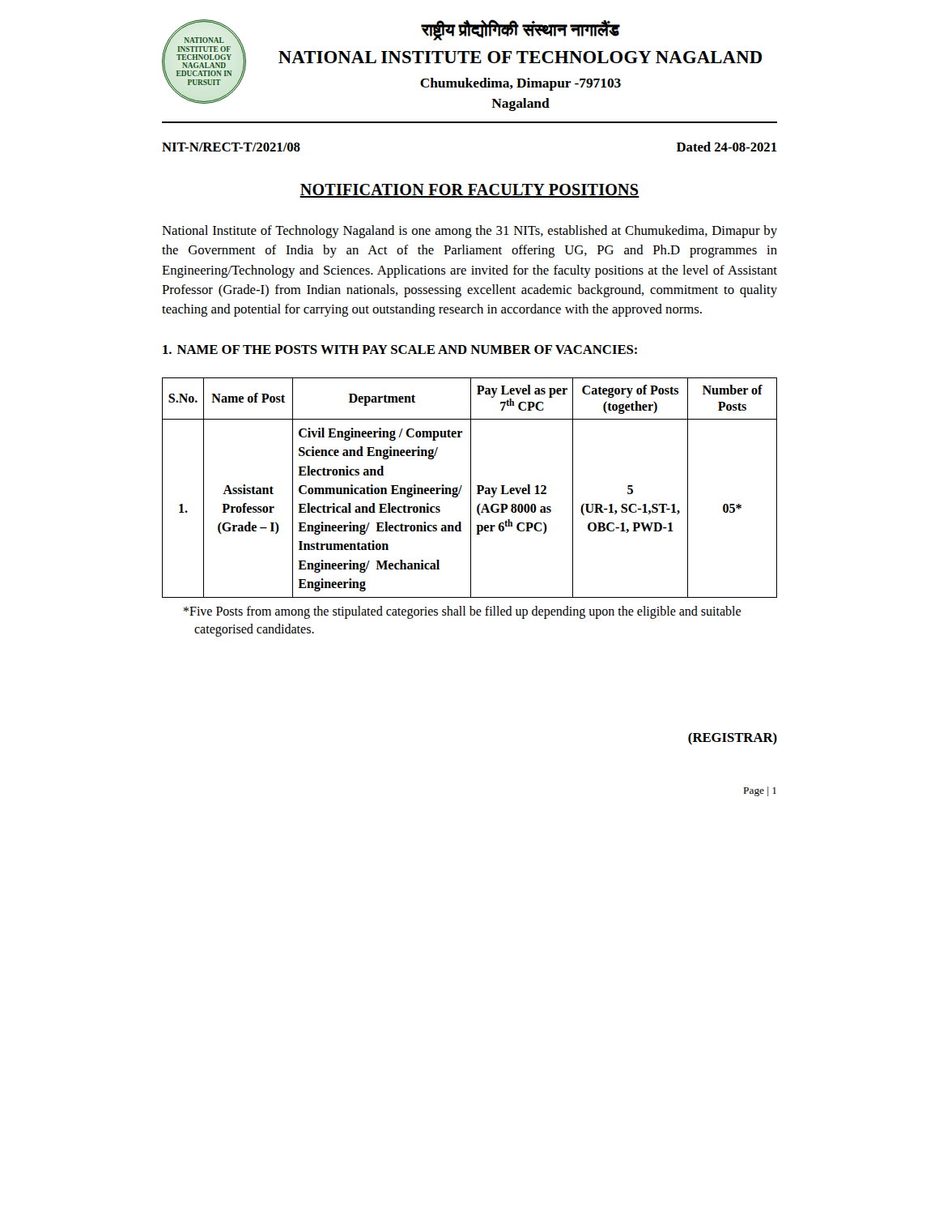NATIONAL INSTITUTE OF TECHNOLOGY NAGALAND
EDUCATION IN PURSUIT
राष्ट्रीय प्रौद्योगिकी संस्थान नागालैंड
NATIONAL INSTITUTE OF TECHNOLOGY NAGALAND
Chumukedima, Dimapur -797103
Nagaland
NIT-N/RECT-T/2021/08 Dated 24-08-2021
NOTIFICATION FOR FACULTY POSITIONS
National Institute of Technology Nagaland is one among the 31 NITs, established at Chumukedima, Dimapur by the Government of India by an Act of the Parliament offering UG, PG and Ph.D programmes in Engineering/Technology and Sciences. Applications are invited for the faculty positions at the level of Assistant Professor (Grade-I) from Indian nationals, possessing excellent academic background, commitment to quality teaching and potential for carrying out outstanding research in accordance with the approved norms.
1. NAME OF THE POSTS WITH PAY SCALE AND NUMBER OF VACANCIES:
| S.No. | Name of Post | Department | Pay Level as per 7 th CPC | Category of Posts (together) | Number of Posts |
| --- | --- | --- | --- | --- | --- |
| 1. | Assistant Professor (Grade – I) | Civil Engineering / Computer Science and Engineering/ Electronics and Communication Engineering/ Electrical and Electronics Engineering/ Electronics and Instrumentation Engineering/ Mechanical Engineering | Pay Level 12 (AGP 8000 as per 6 th CPC) | 5 (UR-1, SC-1,ST-1, OBC-1, PWD-1 | 05* |
*Five Posts from among the stipulated categories shall be filled up depending upon the eligible and suitable categorised candidates.
(REGISTRAR)
Page | 1